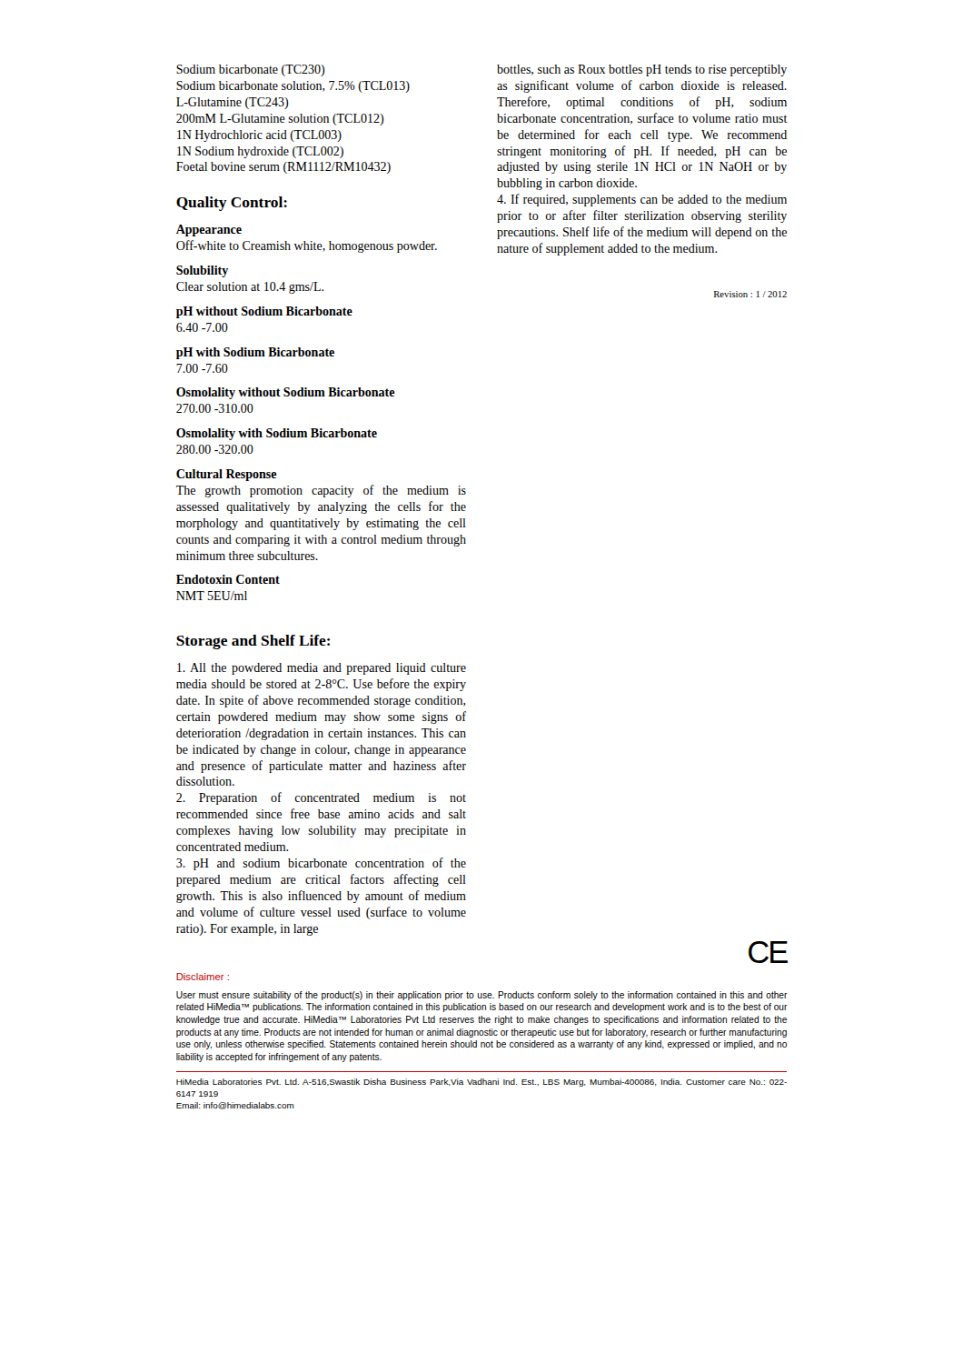Sodium bicarbonate (TC230)
Sodium bicarbonate solution, 7.5% (TCL013)
L-Glutamine (TC243)
200mM L-Glutamine solution (TCL012)
1N Hydrochloric acid (TCL003)
1N Sodium hydroxide (TCL002)
Foetal bovine serum (RM1112/RM10432)
Quality Control:
Appearance
Off-white to Creamish white, homogenous powder.
Solubility
Clear solution at 10.4 gms/L.
pH without Sodium Bicarbonate
6.40 -7.00
pH with Sodium Bicarbonate
7.00 -7.60
Osmolality without Sodium Bicarbonate
270.00 -310.00
Osmolality with Sodium Bicarbonate
280.00 -320.00
Cultural Response
The growth promotion capacity of the medium is assessed qualitatively by analyzing the cells for the morphology and quantitatively by estimating the cell counts and comparing it with a control medium through minimum three subcultures.
Endotoxin Content
NMT 5EU/ml
Storage and Shelf Life:
1. All the powdered media and prepared liquid culture media should be stored at 2-8°C. Use before the expiry date. In spite of above recommended storage condition, certain powdered medium may show some signs of deterioration /degradation in certain instances. This can be indicated by change in colour, change in appearance and presence of particulate matter and haziness after dissolution.
2. Preparation of concentrated medium is not recommended since free base amino acids and salt complexes having low solubility may precipitate in concentrated medium.
3. pH and sodium bicarbonate concentration of the prepared medium are critical factors affecting cell growth. This is also influenced by amount of medium and volume of culture vessel used (surface to volume ratio). For example, in large
bottles, such as Roux bottles pH tends to rise perceptibly as significant volume of carbon dioxide is released. Therefore, optimal conditions of pH, sodium bicarbonate concentration, surface to volume ratio must be determined for each cell type. We recommend stringent monitoring of pH. If needed, pH can be adjusted by using sterile 1N HCl or 1N NaOH or by bubbling in carbon dioxide.
4. If required, supplements can be added to the medium prior to or after filter sterilization observing sterility precautions. Shelf life of the medium will depend on the nature of supplement added to the medium.
Revision : 1 / 2012
CE
Disclaimer :
User must ensure suitability of the product(s) in their application prior to use. Products conform solely to the information contained in this and other related HiMedia™ publications. The information contained in this publication is based on our research and development work and is to the best of our knowledge true and accurate. HiMedia™ Laboratories Pvt Ltd reserves the right to make changes to specifications and information related to the products at any time. Products are not intended for human or animal diagnostic or therapeutic use but for laboratory, research or further manufacturing use only, unless otherwise specified. Statements contained herein should not be considered as a warranty of any kind, expressed or implied, and no liability is accepted for infringement of any patents.
HiMedia Laboratories Pvt. Ltd. A-516,Swastik Disha Business Park,Via Vadhani Ind. Est., LBS Marg, Mumbai-400086, India. Customer care No.: 022-6147 1919
Email: info@himedialabs.com